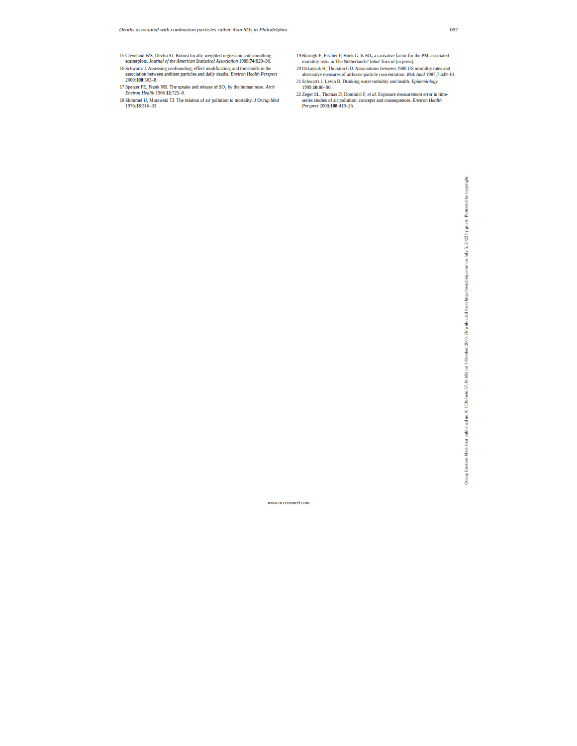Deaths associated with combustion particles rather than SO2 in Philadelphia
697
15 Cleveland WS, Devlin SJ. Robust locally-weighted regression and smoothing scatterplots. Journal of the American Statistical Association 1988;74:829–36.
16 Schwartz J. Assessing confounding, effect modification, and thresholds in the association between ambient particles and daily deaths. Environ Health Perspect 2000:108:563–8.
17 Speizer FE, Frank NR. The uptake and release of SO2 by the human nose. Arch Environ Health 1966 12:725–8.
18 Shimmel H, Murawski TJ. The relation of air pollution to mortality. J Occup Med 1976;18:316–33.
19 Buringh E, Fischer P, Hoek G. Is SO2 a causative factor for the PM associated mortality risks in The Netherlands? Inhal Toxicol (in press).
20 Ozkaynak H, Thurston GD. Associations between 1980 US mortality rates and alternative measures of airborne particle concentration. Risk Anal 1987;7:449–61.
21 Schwartz J, Levin R. Drinking water turbidity and health. Epidemiology 1999:10:86–90.
22 Zeger SL, Thomas D, Dominici F, et al. Exposure measurement error in time-series studies of air pollution: concepts and consequences. Environ Health Perspect 2000;108:419–26.
Occup Environ Med: first published as 10.1136/oem.57.10.692 on 1 October 2000. Downloaded from http://oem.bmj.com/ on July 5, 2022 by guest. Protected by copyright.
www.occenvmed.com